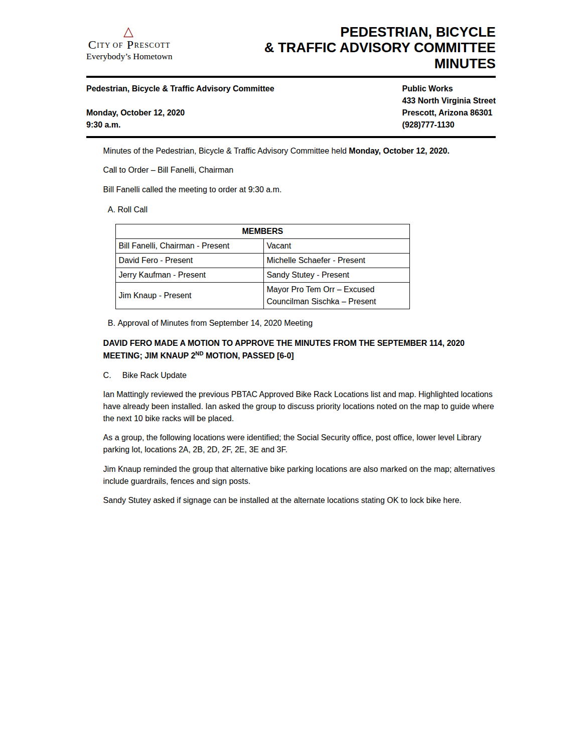△
CITY OF PRESCOTT
Everybody’s Hometown
PEDESTRIAN, BICYCLE
& TRAFFIC ADVISORY COMMITTEE
MINUTES
Pedestrian, Bicycle & Traffic Advisory Committee Monday, October 12, 2020 9:30 a.m.
Public Works 433 North Virginia Street Prescott, Arizona 86301 (928)777-1130
Minutes of the Pedestrian, Bicycle & Traffic Advisory Committee held Monday, October 12, 2020.
Call to Order – Bill Fanelli, Chairman
Bill Fanelli called the meeting to order at 9:30 a.m.
Roll Call
| MEMBERS |
| --- |
| Bill Fanelli, Chairman - Present | Vacant |
| David Fero - Present | Michelle Schaefer - Present |
| Jerry Kaufman - Present | Sandy Stutey - Present |
| Jim Knaup - Present | Mayor Pro Tem Orr – Excused Councilman Sischka – Present |
Approval of Minutes from September 14, 2020 Meeting
DAVID FERO MADE A MOTION TO APPROVE THE MINUTES FROM THE SEPTEMBER 114, 2020 MEETING; JIM KNAUP 2ND MOTION, PASSED [6-0]
C. Bike Rack Update
Ian Mattingly reviewed the previous PBTAC Approved Bike Rack Locations list and map. Highlighted locations have already been installed. Ian asked the group to discuss priority locations noted on the map to guide where the next 10 bike racks will be placed.
As a group, the following locations were identified; the Social Security office, post office, lower level Library parking lot, locations 2A, 2B, 2D, 2F, 2E, 3E and 3F.
Jim Knaup reminded the group that alternative bike parking locations are also marked on the map; alternatives include guardrails, fences and sign posts.
Sandy Stutey asked if signage can be installed at the alternate locations stating OK to lock bike here.